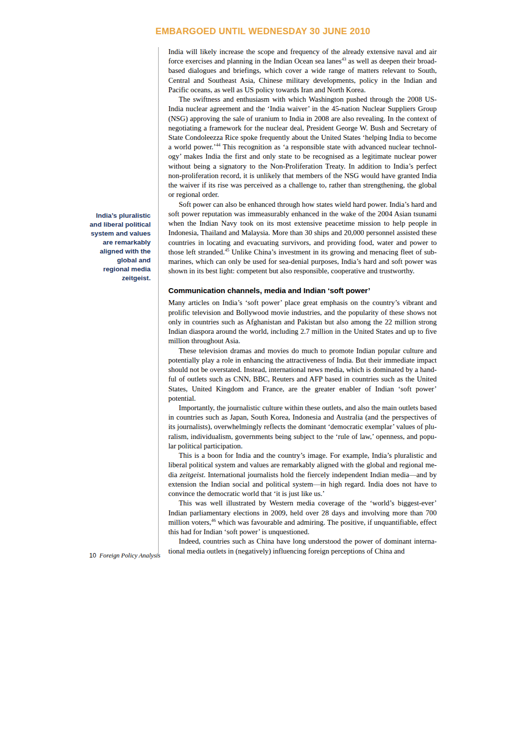EMBARGOED UNTIL WEDNESDAY 30 JUNE 2010
India’s pluralistic and liberal political system and values are remarkably aligned with the global and regional media zeitgeist.
India will likely increase the scope and frequency of the already extensive naval and air force exercises and planning in the Indian Ocean sea lanes43 as well as deepen their broad-based dialogues and briefings, which cover a wide range of matters relevant to South, Central and Southeast Asia, Chinese military developments, policy in the Indian and Pacific oceans, as well as US policy towards Iran and North Korea.
The swiftness and enthusiasm with which Washington pushed through the 2008 US-India nuclear agreement and the ‘India waiver’ in the 45-nation Nuclear Suppliers Group (NSG) approving the sale of uranium to India in 2008 are also revealing. In the context of negotiating a framework for the nuclear deal, President George W. Bush and Secretary of State Condoleezza Rice spoke frequently about the United States ‘helping India to become a world power.’44 This recognition as ‘a responsible state with advanced nuclear technology’ makes India the first and only state to be recognised as a legitimate nuclear power without being a signatory to the Non-Proliferation Treaty. In addition to India’s perfect non-proliferation record, it is unlikely that members of the NSG would have granted India the waiver if its rise was perceived as a challenge to, rather than strengthening, the global or regional order.
Soft power can also be enhanced through how states wield hard power. India’s hard and soft power reputation was immeasurably enhanced in the wake of the 2004 Asian tsunami when the Indian Navy took on its most extensive peacetime mission to help people in Indonesia, Thailand and Malaysia. More than 30 ships and 20,000 personnel assisted these countries in locating and evacuating survivors, and providing food, water and power to those left stranded.45 Unlike China’s investment in its growing and menacing fleet of submarines, which can only be used for sea-denial purposes, India’s hard and soft power was shown in its best light: competent but also responsible, cooperative and trustworthy.
Communication channels, media and Indian ‘soft power’
Many articles on India’s ‘soft power’ place great emphasis on the country’s vibrant and prolific television and Bollywood movie industries, and the popularity of these shows not only in countries such as Afghanistan and Pakistan but also among the 22 million strong Indian diaspora around the world, including 2.7 million in the United States and up to five million throughout Asia.
These television dramas and movies do much to promote Indian popular culture and potentially play a role in enhancing the attractiveness of India. But their immediate impact should not be overstated. Instead, international news media, which is dominated by a handful of outlets such as CNN, BBC, Reuters and AFP based in countries such as the United States, United Kingdom and France, are the greater enabler of Indian ‘soft power’ potential.
Importantly, the journalistic culture within these outlets, and also the main outlets based in countries such as Japan, South Korea, Indonesia and Australia (and the perspectives of its journalists), overwhelmingly reflects the dominant ‘democratic exemplar’ values of pluralism, individualism, governments being subject to the ‘rule of law,’ openness, and popular political participation.
This is a boon for India and the country’s image. For example, India’s pluralistic and liberal political system and values are remarkably aligned with the global and regional media zeitgeist. International journalists hold the fiercely independent Indian media—and by extension the Indian social and political system—in high regard. India does not have to convince the democratic world that ‘it is just like us.’
This was well illustrated by Western media coverage of the ‘world’s biggest-ever’ Indian parliamentary elections in 2009, held over 28 days and involving more than 700 million voters,46 which was favourable and admiring. The positive, if unquantifiable, effect this had for Indian ‘soft power’ is unquestioned.
Indeed, countries such as China have long understood the power of dominant international media outlets in (negatively) influencing foreign perceptions of China and
10 Foreign Policy Analysis